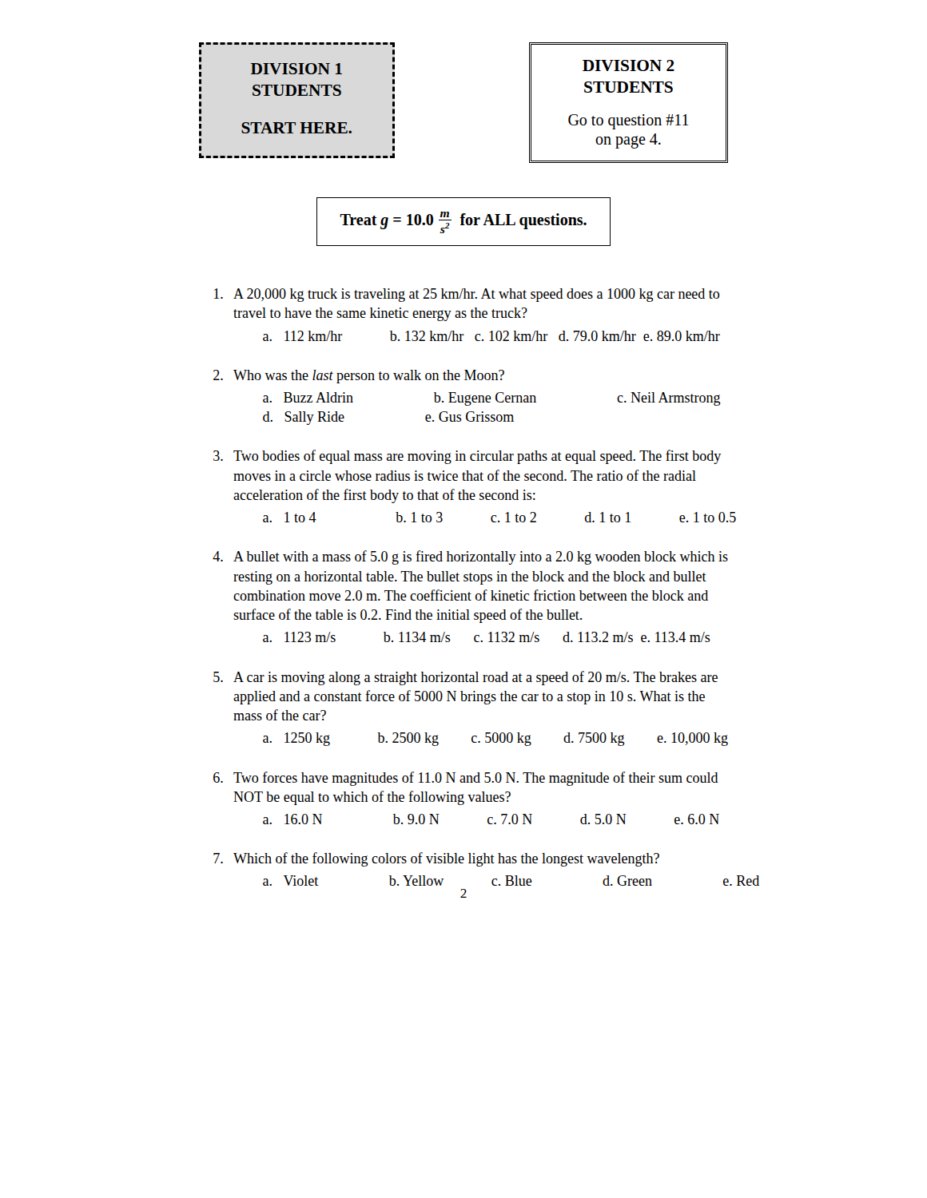DIVISION 1
STUDENTS
START HERE.
DIVISION 2
STUDENTS
Go to question #11
on page 4.
Treat g = 10.0 ms2 for ALL questions.
A 20,000 kg truck is traveling at 25 km/hr. At what speed does a 1000 kg car need to travel to have the same kinetic energy as the truck?
a. 112 km/hr b. 132 km/hr c. 102 km/hr d. 79.0 km/hr e. 89.0 km/hr
Who was the last person to walk on the Moon?
a. Buzz Aldrin b. Eugene Cernan c. Neil Armstrong d. Sally Ride e. Gus Grissom
Two bodies of equal mass are moving in circular paths at equal speed. The first body moves in a circle whose radius is twice that of the second. The ratio of the radial acceleration of the first body to that of the second is:
a. 1 to 4 b. 1 to 3 c. 1 to 2 d. 1 to 1 e. 1 to 0.5
A bullet with a mass of 5.0 g is fired horizontally into a 2.0 kg wooden block which is resting on a horizontal table. The bullet stops in the block and the block and bullet combination move 2.0 m. The coefficient of kinetic friction between the block and surface of the table is 0.2. Find the initial speed of the bullet.
a. 1123 m/s b. 1134 m/s c. 1132 m/s d. 113.2 m/s e. 113.4 m/s
A car is moving along a straight horizontal road at a speed of 20 m/s. The brakes are applied and a constant force of 5000 N brings the car to a stop in 10 s. What is the mass of the car?
a. 1250 kg b. 2500 kg c. 5000 kg d. 7500 kg e. 10,000 kg
Two forces have magnitudes of 11.0 N and 5.0 N. The magnitude of their sum could NOT be equal to which of the following values?
a. 16.0 N b. 9.0 N c. 7.0 N d. 5.0 N e. 6.0 N
Which of the following colors of visible light has the longest wavelength?
a. Violet b. Yellow c. Blue d. Green e. Red
2